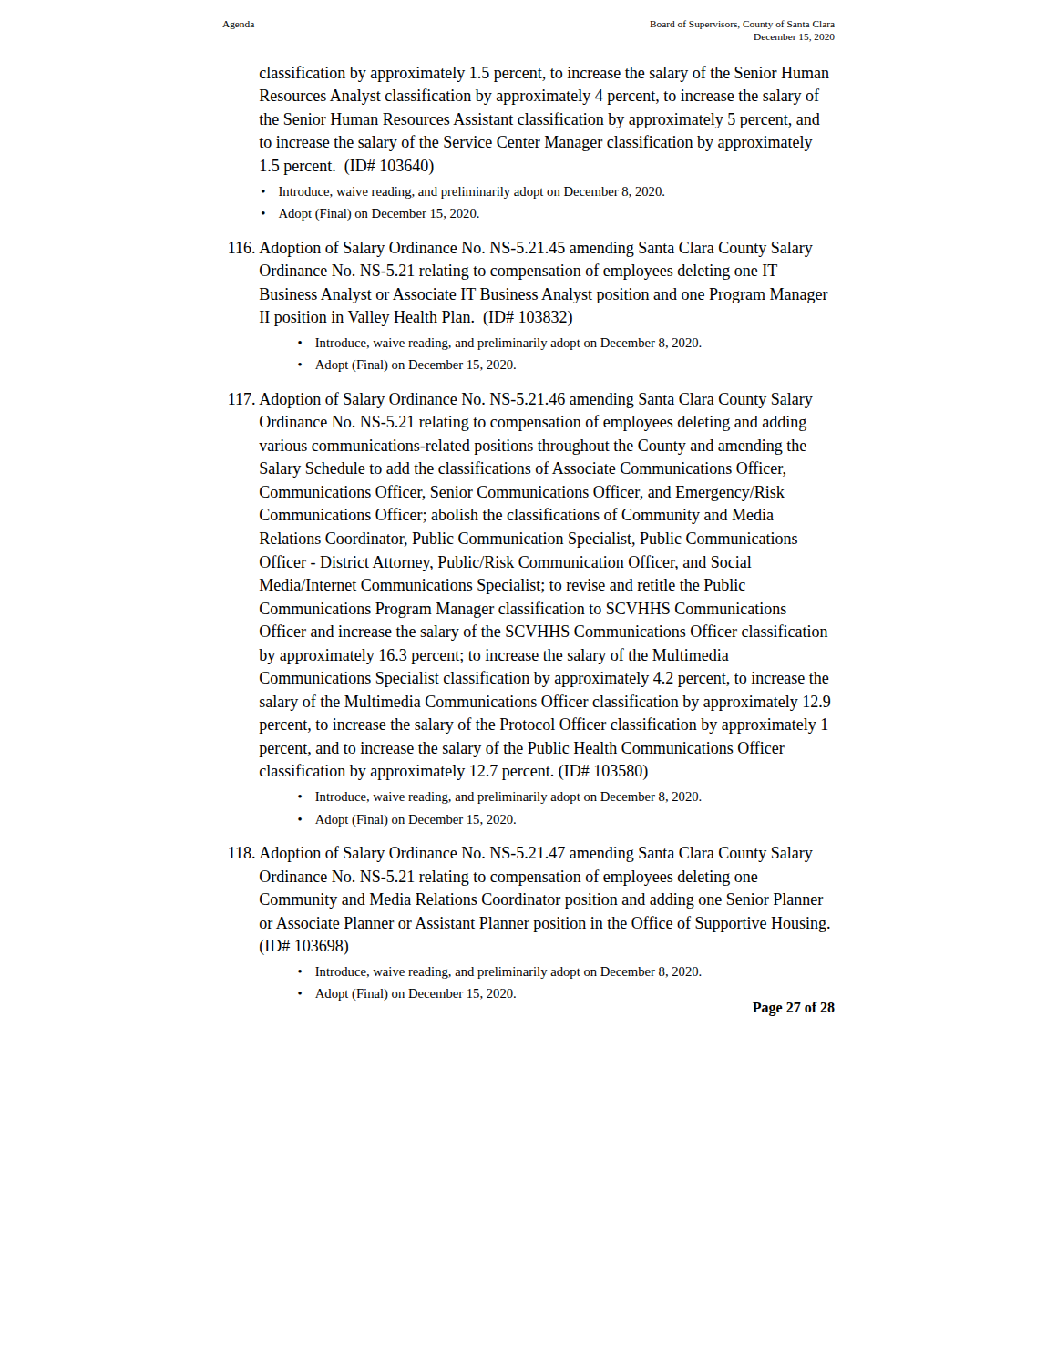Agenda
Board of Supervisors, County of Santa Clara
December 15, 2020
classification by approximately 1.5 percent, to increase the salary of the Senior Human Resources Analyst classification by approximately 4 percent, to increase the salary of the Senior Human Resources Assistant classification by approximately 5 percent, and to increase the salary of the Service Center Manager classification by approximately 1.5 percent. (ID# 103640)
Introduce, waive reading, and preliminarily adopt on December 8, 2020.
Adopt (Final) on December 15, 2020.
116
Adoption of Salary Ordinance No. NS-5.21.45 amending Santa Clara County Salary Ordinance No. NS-5.21 relating to compensation of employees deleting one IT Business Analyst or Associate IT Business Analyst position and one Program Manager II position in Valley Health Plan. (ID# 103832)
Introduce, waive reading, and preliminarily adopt on December 8, 2020.
Adopt (Final) on December 15, 2020.
117
Adoption of Salary Ordinance No. NS-5.21.46 amending Santa Clara County Salary Ordinance No. NS-5.21 relating to compensation of employees deleting and adding various communications-related positions throughout the County and amending the Salary Schedule to add the classifications of Associate Communications Officer, Communications Officer, Senior Communications Officer, and Emergency/Risk Communications Officer; abolish the classifications of Community and Media Relations Coordinator, Public Communication Specialist, Public Communications Officer - District Attorney, Public/Risk Communication Officer, and Social Media/Internet Communications Specialist; to revise and retitle the Public Communications Program Manager classification to SCVHHS Communications Officer and increase the salary of the SCVHHS Communications Officer classification by approximately 16.3 percent; to increase the salary of the Multimedia Communications Specialist classification by approximately 4.2 percent, to increase the salary of the Multimedia Communications Officer classification by approximately 12.9 percent, to increase the salary of the Protocol Officer classification by approximately 1 percent, and to increase the salary of the Public Health Communications Officer classification by approximately 12.7 percent. (ID# 103580)
Introduce, waive reading, and preliminarily adopt on December 8, 2020.
Adopt (Final) on December 15, 2020.
118
Adoption of Salary Ordinance No. NS-5.21.47 amending Santa Clara County Salary Ordinance No. NS-5.21 relating to compensation of employees deleting one Community and Media Relations Coordinator position and adding one Senior Planner or Associate Planner or Assistant Planner position in the Office of Supportive Housing. (ID# 103698)
Introduce, waive reading, and preliminarily adopt on December 8, 2020.
Adopt (Final) on December 15, 2020.
Page 27 of 28